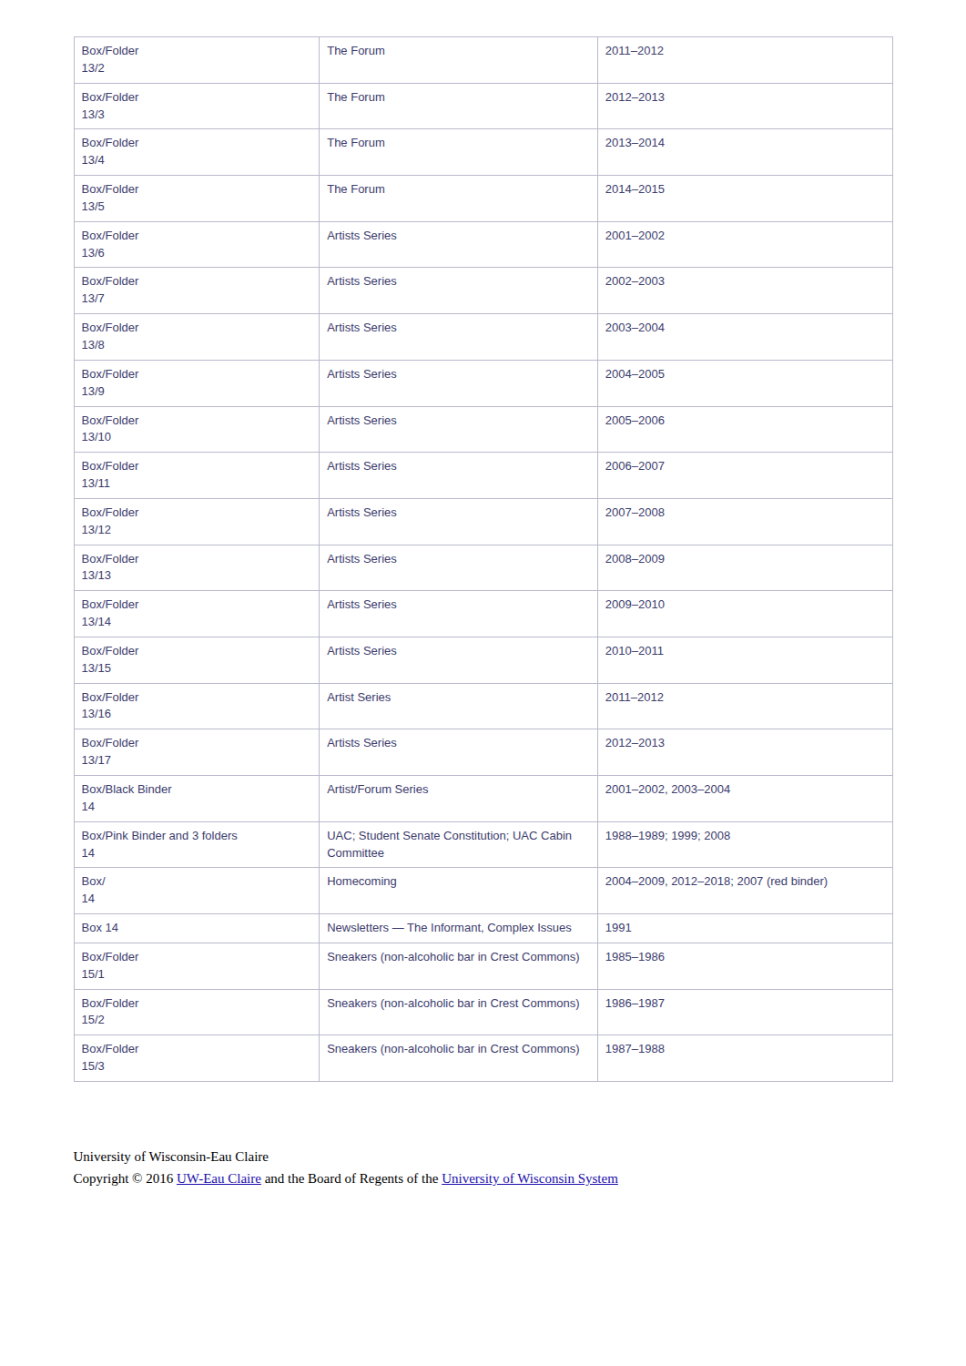| Box/Folder 13/2 | The Forum | 2011–2012 |
| Box/Folder 13/3 | The Forum | 2012–2013 |
| Box/Folder 13/4 | The Forum | 2013–2014 |
| Box/Folder 13/5 | The Forum | 2014–2015 |
| Box/Folder 13/6 | Artists Series | 2001–2002 |
| Box/Folder 13/7 | Artists Series | 2002–2003 |
| Box/Folder 13/8 | Artists Series | 2003–2004 |
| Box/Folder 13/9 | Artists Series | 2004–2005 |
| Box/Folder 13/10 | Artists Series | 2005–2006 |
| Box/Folder 13/11 | Artists Series | 2006–2007 |
| Box/Folder 13/12 | Artists Series | 2007–2008 |
| Box/Folder 13/13 | Artists Series | 2008–2009 |
| Box/Folder 13/14 | Artists Series | 2009–2010 |
| Box/Folder 13/15 | Artists Series | 2010–2011 |
| Box/Folder 13/16 | Artist Series | 2011–2012 |
| Box/Folder 13/17 | Artists Series | 2012–2013 |
| Box/Black Binder 14 | Artist/Forum Series | 2001–2002, 2003–2004 |
| Box/Pink Binder and 3 folders 14 | UAC; Student Senate Constitution; UAC Cabin Committee | 1988–1989; 1999; 2008 |
| Box/ 14 | Homecoming | 2004–2009, 2012–2018; 2007 (red binder) |
| Box 14 | Newsletters — The Informant, Complex Issues | 1991 |
| Box/Folder 15/1 | Sneakers (non-alcoholic bar in Crest Commons) | 1985–1986 |
| Box/Folder 15/2 | Sneakers (non-alcoholic bar in Crest Commons) | 1986–1987 |
| Box/Folder 15/3 | Sneakers (non-alcoholic bar in Crest Commons) | 1987–1988 |
University of Wisconsin-Eau Claire
Copyright © 2016 UW-Eau Claire and the Board of Regents of the University of Wisconsin System